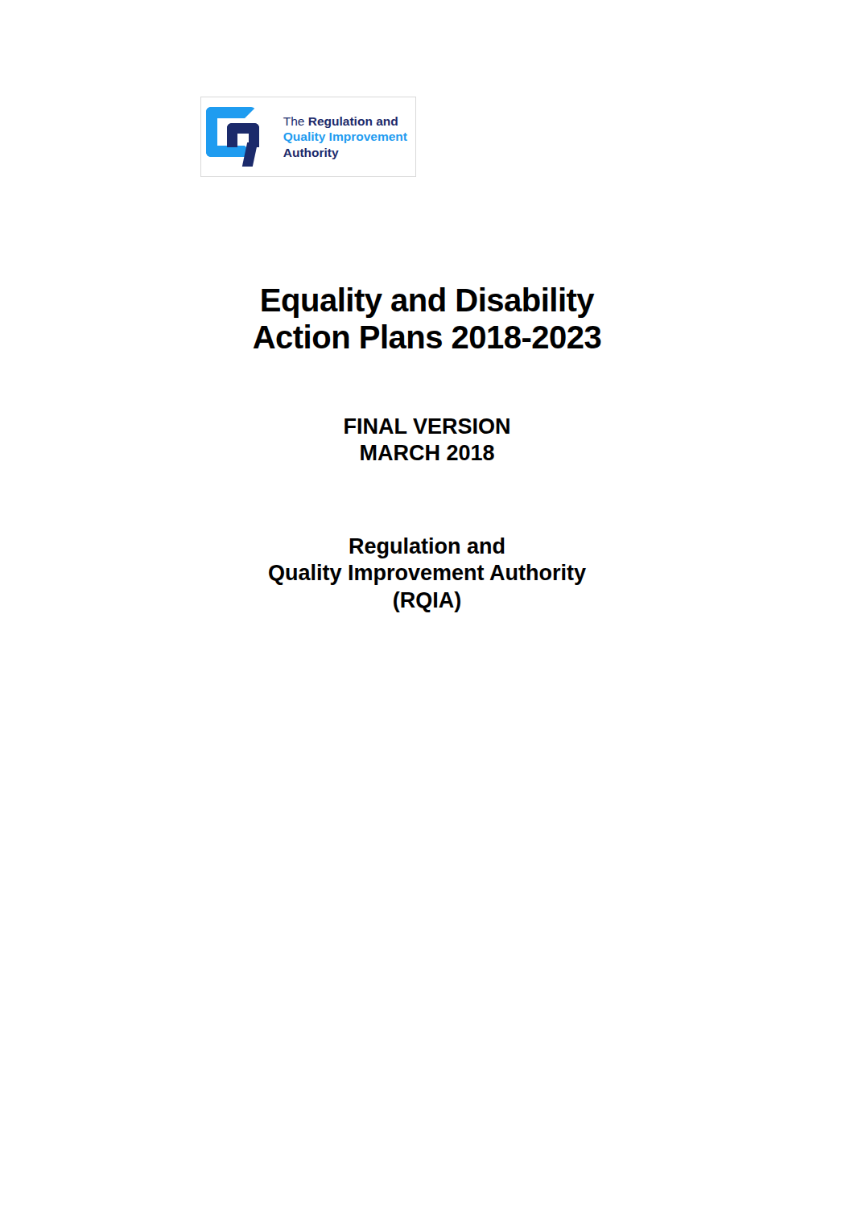The Regulation and
Quality Improvement
Authority
Equality and Disability
Action Plans 2018-2023
FINAL VERSION
MARCH 2018
Regulation and
Quality Improvement Authority
(RQIA)